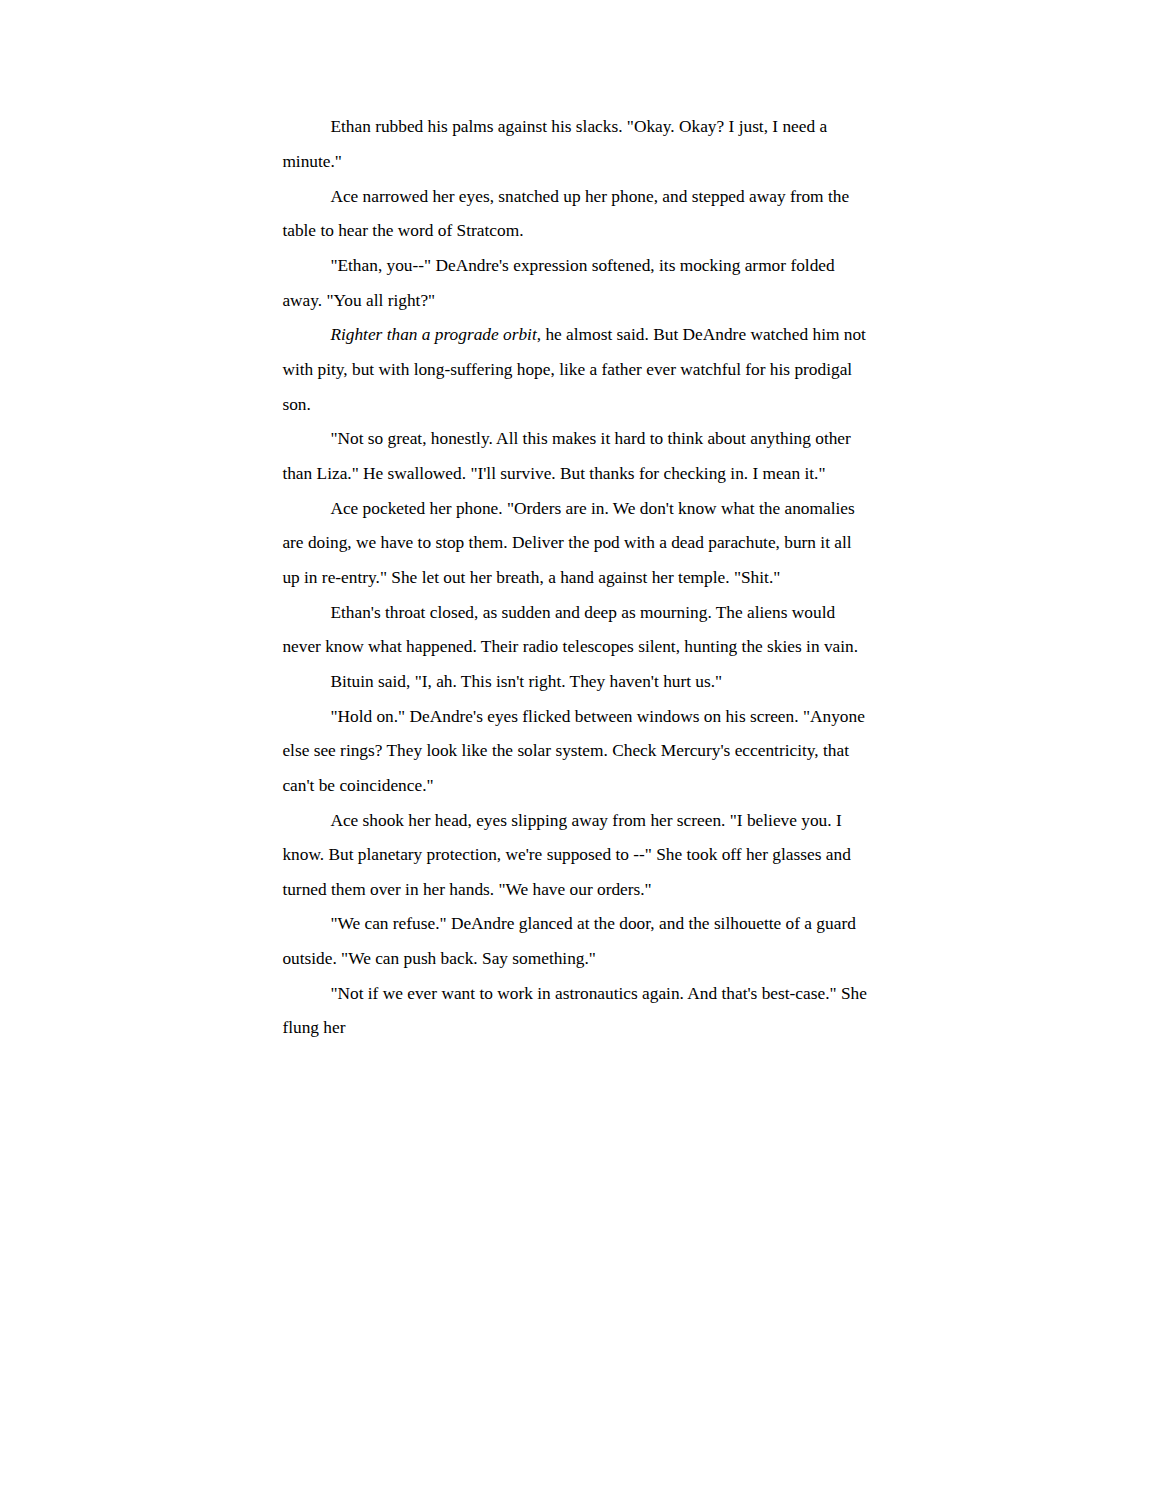Ethan rubbed his palms against his slacks. "Okay. Okay? I just, I need a minute."
Ace narrowed her eyes, snatched up her phone, and stepped away from the table to hear the word of Stratcom.
"Ethan, you--" DeAndre's expression softened, its mocking armor folded away. "You all right?"
Righter than a prograde orbit, he almost said. But DeAndre watched him not with pity, but with long-suffering hope, like a father ever watchful for his prodigal son.
"Not so great, honestly. All this makes it hard to think about anything other than Liza." He swallowed. "I'll survive. But thanks for checking in. I mean it."
Ace pocketed her phone. "Orders are in. We don't know what the anomalies are doing, we have to stop them. Deliver the pod with a dead parachute, burn it all up in re-entry." She let out her breath, a hand against her temple. "Shit."
Ethan's throat closed, as sudden and deep as mourning. The aliens would never know what happened. Their radio telescopes silent, hunting the skies in vain.
Bituin said, "I, ah. This isn't right. They haven't hurt us."
"Hold on." DeAndre's eyes flicked between windows on his screen. "Anyone else see rings? They look like the solar system. Check Mercury's eccentricity, that can't be coincidence."
Ace shook her head, eyes slipping away from her screen. "I believe you. I know. But planetary protection, we're supposed to --" She took off her glasses and turned them over in her hands. "We have our orders."
"We can refuse." DeAndre glanced at the door, and the silhouette of a guard outside. "We can push back. Say something."
"Not if we ever want to work in astronautics again. And that's best-case." She flung her